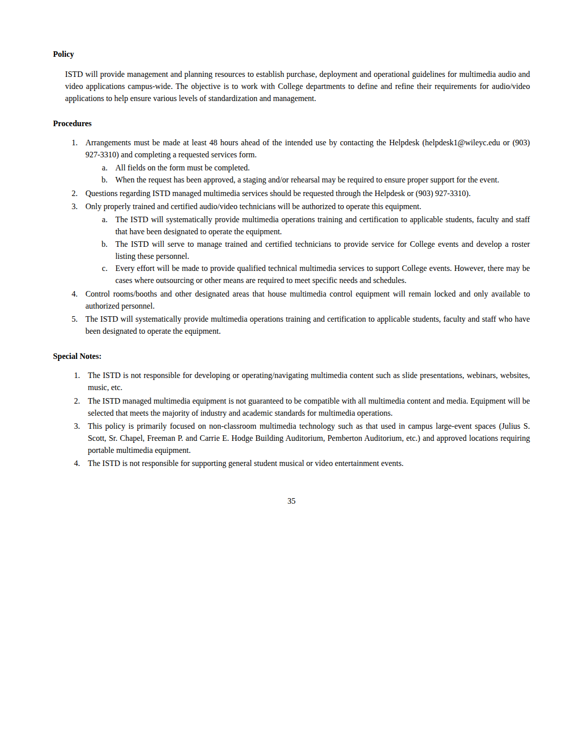Policy
ISTD will provide management and planning resources to establish purchase, deployment and operational guidelines for multimedia audio and video applications campus-wide. The objective is to work with College departments to define and refine their requirements for audio/video applications to help ensure various levels of standardization and management.
Procedures
Arrangements must be made at least 48 hours ahead of the intended use by contacting the Helpdesk (helpdesk1@wileyc.edu or (903) 927-3310) and completing a requested services form.
All fields on the form must be completed.
When the request has been approved, a staging and/or rehearsal may be required to ensure proper support for the event.
Questions regarding ISTD managed multimedia services should be requested through the Helpdesk or (903) 927-3310).
Only properly trained and certified audio/video technicians will be authorized to operate this equipment.
The ISTD will systematically provide multimedia operations training and certification to applicable students, faculty and staff that have been designated to operate the equipment.
The ISTD will serve to manage trained and certified technicians to provide service for College events and develop a roster listing these personnel.
Every effort will be made to provide qualified technical multimedia services to support College events. However, there may be cases where outsourcing or other means are required to meet specific needs and schedules.
Control rooms/booths and other designated areas that house multimedia control equipment will remain locked and only available to authorized personnel.
The ISTD will systematically provide multimedia operations training and certification to applicable students, faculty and staff who have been designated to operate the equipment.
Special Notes:
The ISTD is not responsible for developing or operating/navigating multimedia content such as slide presentations, webinars, websites, music, etc.
The ISTD managed multimedia equipment is not guaranteed to be compatible with all multimedia content and media. Equipment will be selected that meets the majority of industry and academic standards for multimedia operations.
This policy is primarily focused on non-classroom multimedia technology such as that used in campus large-event spaces (Julius S. Scott, Sr. Chapel, Freeman P. and Carrie E. Hodge Building Auditorium, Pemberton Auditorium, etc.) and approved locations requiring portable multimedia equipment.
The ISTD is not responsible for supporting general student musical or video entertainment events.
35